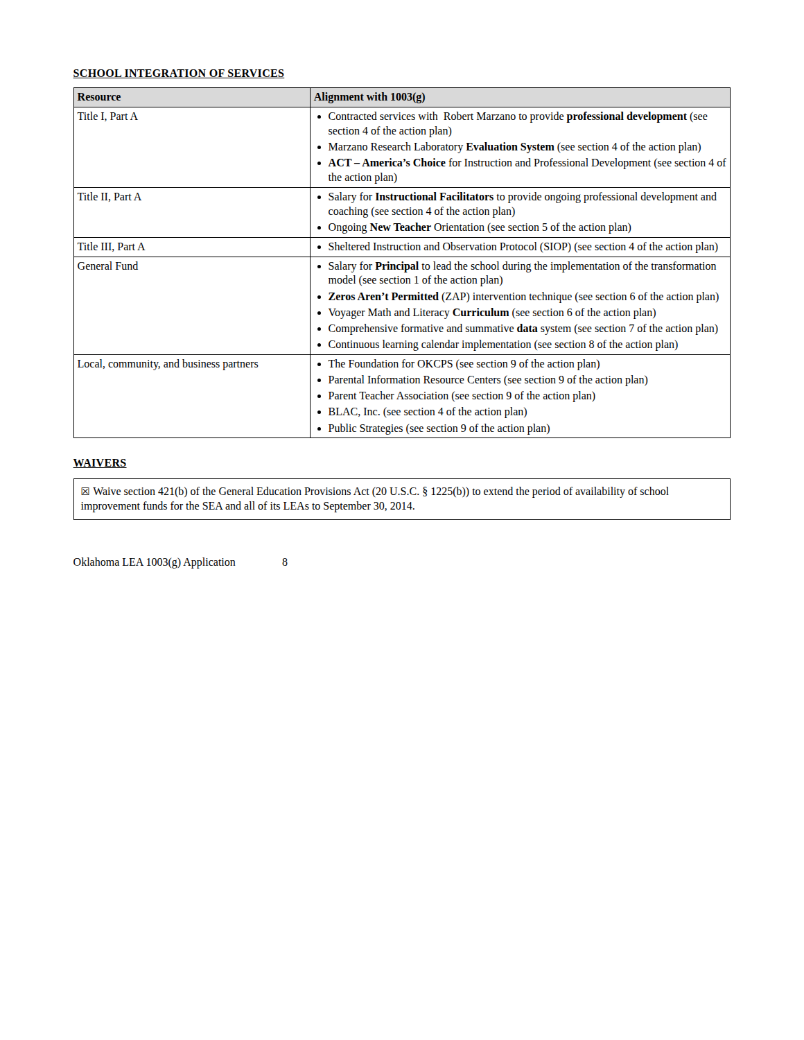SCHOOL INTEGRATION OF SERVICES
| Resource | Alignment with 1003(g) |
| --- | --- |
| Title I, Part A | Contracted services with Robert Marzano to provide professional development (see section 4 of the action plan) Marzano Research Laboratory Evaluation System (see section 4 of the action plan) ACT – America’s Choice for Instruction and Professional Development (see section 4 of the action plan) |
| Title II, Part A | Salary for Instructional Facilitators to provide ongoing professional development and coaching (see section 4 of the action plan) Ongoing New Teacher Orientation (see section 5 of the action plan) |
| Title III, Part A | Sheltered Instruction and Observation Protocol (SIOP) (see section 4 of the action plan) |
| General Fund | Salary for Principal to lead the school during the implementation of the transformation model (see section 1 of the action plan) Zeros Aren’t Permitted (ZAP) intervention technique (see section 6 of the action plan) Voyager Math and Literacy Curriculum (see section 6 of the action plan) Comprehensive formative and summative data system (see section 7 of the action plan) Continuous learning calendar implementation (see section 8 of the action plan) |
| Local, community, and business partners | The Foundation for OKCPS (see section 9 of the action plan) Parental Information Resource Centers (see section 9 of the action plan) Parent Teacher Association (see section 9 of the action plan) BLAC, Inc. (see section 4 of the action plan) Public Strategies (see section 9 of the action plan) |
WAIVERS
☒Waive section 421(b) of the General Education Provisions Act (20 U.S.C. § 1225(b)) to extend the period of availability of school improvement funds for the SEA and all of its LEAs to September 30, 2014.
Oklahoma LEA 1003(g) Application 8